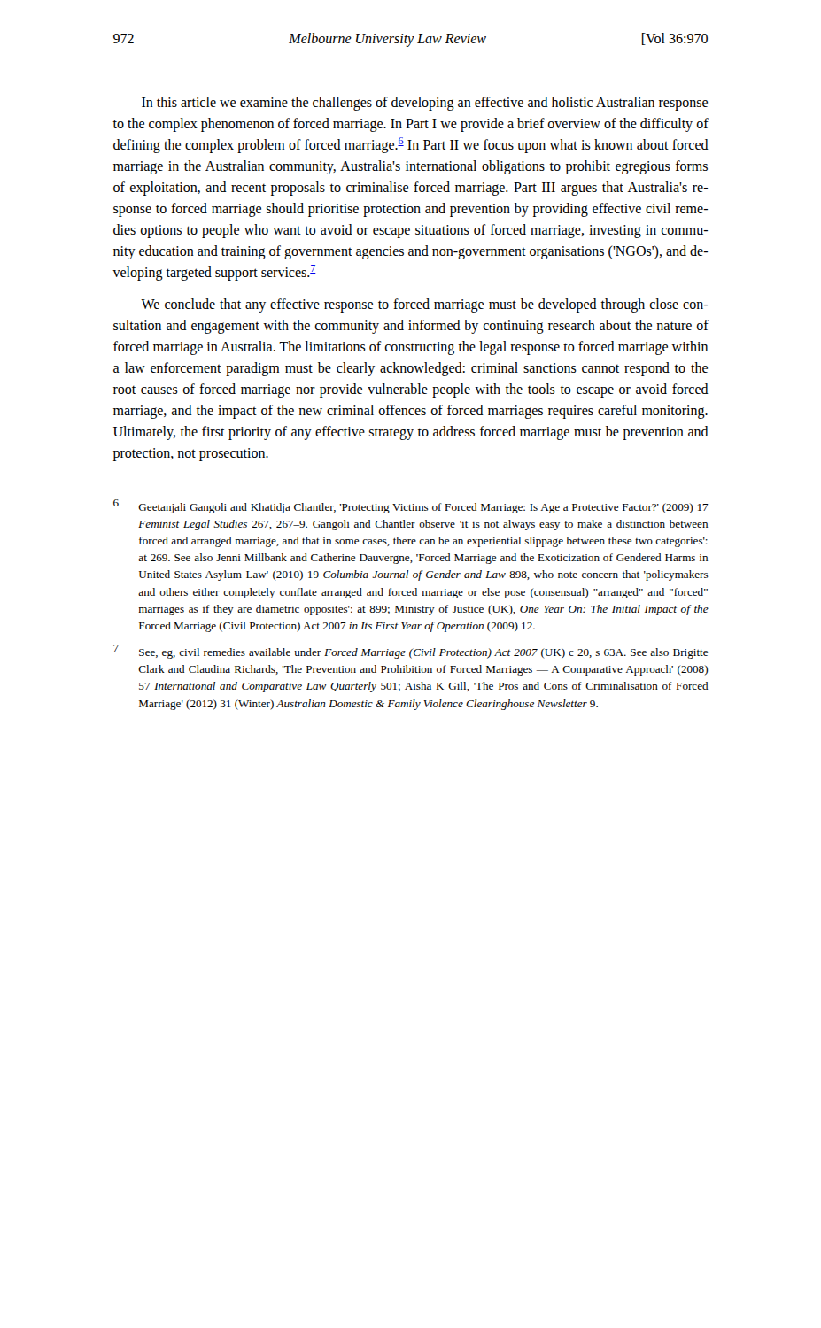972 Melbourne University Law Review [Vol 36:970
In this article we examine the challenges of developing an effective and holistic Australian response to the complex phenomenon of forced marriage. In Part I we provide a brief overview of the difficulty of defining the complex problem of forced marriage.6 In Part II we focus upon what is known about forced marriage in the Australian community, Australia's international obligations to prohibit egregious forms of exploitation, and recent proposals to criminalise forced marriage. Part III argues that Australia's response to forced marriage should prioritise protection and prevention by providing effective civil remedies options to people who want to avoid or escape situations of forced marriage, investing in community education and training of government agencies and non-government organisations ('NGOs'), and developing targeted support services.7
We conclude that any effective response to forced marriage must be developed through close consultation and engagement with the community and informed by continuing research about the nature of forced marriage in Australia. The limitations of constructing the legal response to forced marriage within a law enforcement paradigm must be clearly acknowledged: criminal sanctions cannot respond to the root causes of forced marriage nor provide vulnerable people with the tools to escape or avoid forced marriage, and the impact of the new criminal offences of forced marriages requires careful monitoring. Ultimately, the first priority of any effective strategy to address forced marriage must be prevention and protection, not prosecution.
6 Geetanjali Gangoli and Khatidja Chantler, 'Protecting Victims of Forced Marriage: Is Age a Protective Factor?' (2009) 17 Feminist Legal Studies 267, 267–9. Gangoli and Chantler observe 'it is not always easy to make a distinction between forced and arranged marriage, and that in some cases, there can be an experiential slippage between these two categories': at 269. See also Jenni Millbank and Catherine Dauvergne, 'Forced Marriage and the Exoticization of Gendered Harms in United States Asylum Law' (2010) 19 Columbia Journal of Gender and Law 898, who note concern that 'policymakers and others either completely conflate arranged and forced marriage or else pose (consensual) "arranged" and "forced" marriages as if they are diametric opposites': at 899; Ministry of Justice (UK), One Year On: The Initial Impact of the Forced Marriage (Civil Protection) Act 2007 in Its First Year of Operation (2009) 12.
7 See, eg, civil remedies available under Forced Marriage (Civil Protection) Act 2007 (UK) c 20, s 63A. See also Brigitte Clark and Claudina Richards, 'The Prevention and Prohibition of Forced Marriages — A Comparative Approach' (2008) 57 International and Comparative Law Quarterly 501; Aisha K Gill, 'The Pros and Cons of Criminalisation of Forced Marriage' (2012) 31 (Winter) Australian Domestic & Family Violence Clearinghouse Newsletter 9.